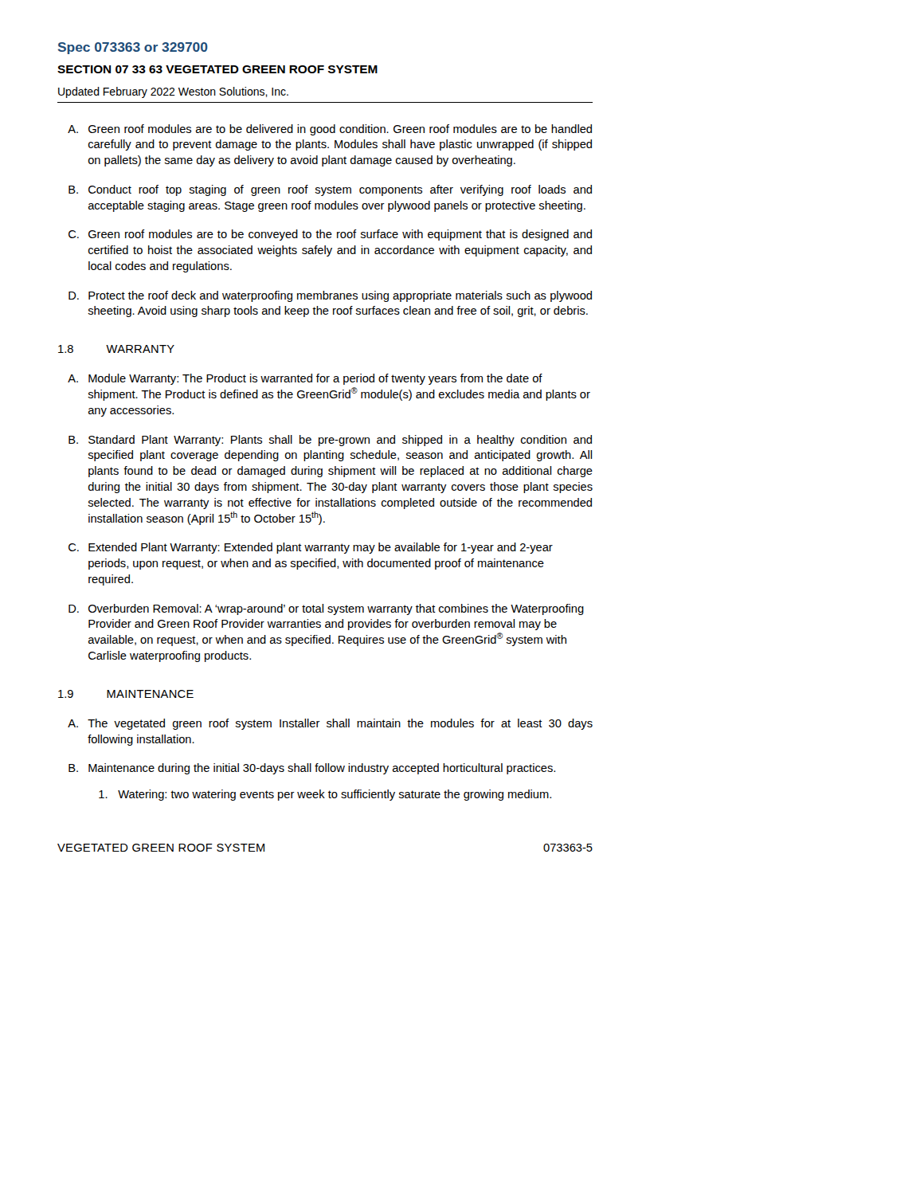Spec 073363 or 329700
SECTION 07 33 63 VEGETATED GREEN ROOF SYSTEM
Updated February 2022 Weston Solutions, Inc.
Green roof modules are to be delivered in good condition. Green roof modules are to be handled carefully and to prevent damage to the plants. Modules shall have plastic unwrapped (if shipped on pallets) the same day as delivery to avoid plant damage caused by overheating.
Conduct roof top staging of green roof system components after verifying roof loads and acceptable staging areas. Stage green roof modules over plywood panels or protective sheeting.
Green roof modules are to be conveyed to the roof surface with equipment that is designed and certified to hoist the associated weights safely and in accordance with equipment capacity, and local codes and regulations.
Protect the roof deck and waterproofing membranes using appropriate materials such as plywood sheeting. Avoid using sharp tools and keep the roof surfaces clean and free of soil, grit, or debris.
1.8
WARRANTY
Module Warranty: The Product is warranted for a period of twenty years from the date of shipment. The Product is defined as the GreenGrid® module(s) and excludes media and plants or any accessories.
Standard Plant Warranty: Plants shall be pre-grown and shipped in a healthy condition and specified plant coverage depending on planting schedule, season and anticipated growth. All plants found to be dead or damaged during shipment will be replaced at no additional charge during the initial 30 days from shipment. The 30-day plant warranty covers those plant species selected. The warranty is not effective for installations completed outside of the recommended installation season (April 15th to October 15th).
Extended Plant Warranty: Extended plant warranty may be available for 1-year and 2-year periods, upon request, or when and as specified, with documented proof of maintenance required.
Overburden Removal: A ‘wrap-around’ or total system warranty that combines the Waterproofing Provider and Green Roof Provider warranties and provides for overburden removal may be available, on request, or when and as specified. Requires use of the GreenGrid® system with Carlisle waterproofing products.
1.9
MAINTENANCE
The vegetated green roof system Installer shall maintain the modules for at least 30 days following installation.
Maintenance during the initial 30-days shall follow industry accepted horticultural practices.
Watering: two watering events per week to sufficiently saturate the growing medium.
VEGETATED GREEN ROOF SYSTEM
073363-5